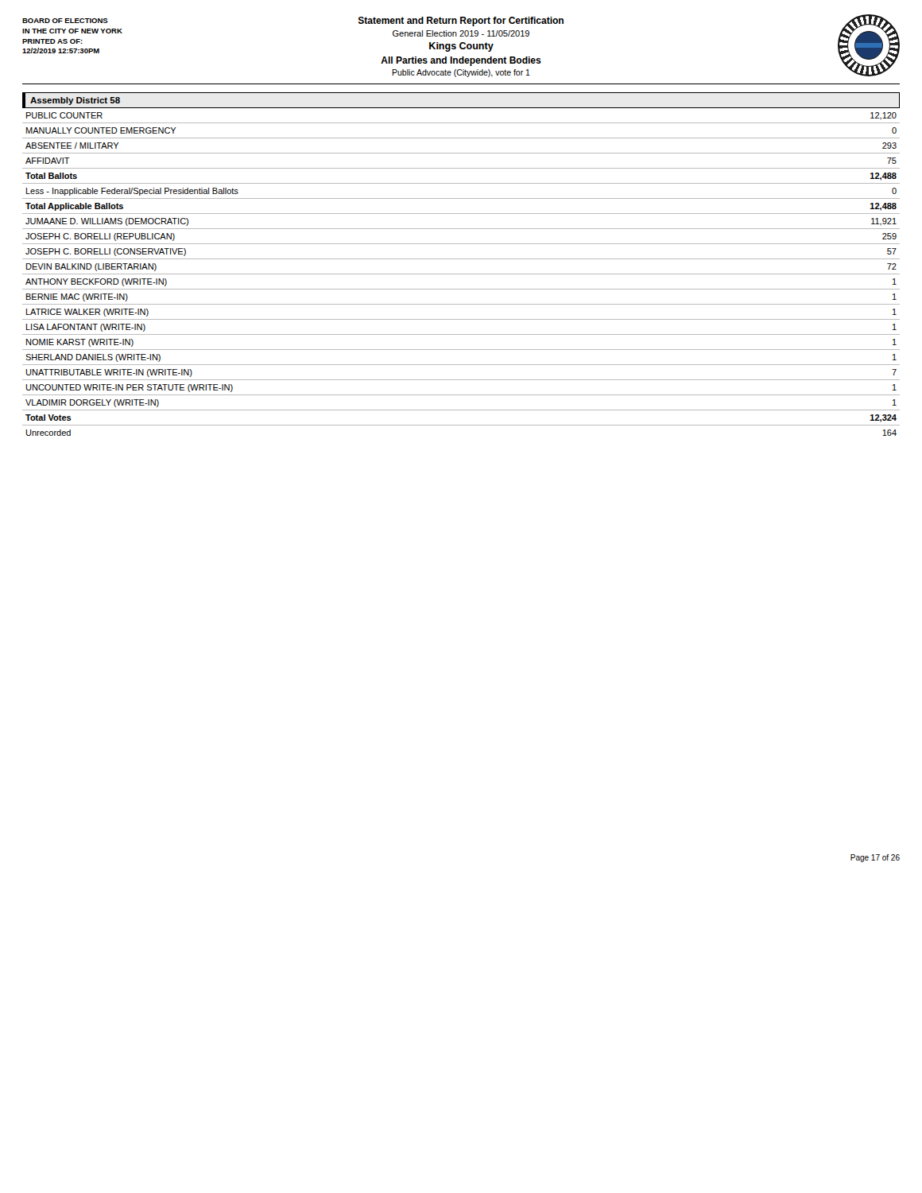BOARD OF ELECTIONS
IN THE CITY OF NEW YORK
PRINTED AS OF:
12/2/2019 12:57:30PM
Statement and Return Report for Certification
General Election 2019 - 11/05/2019
Kings County
All Parties and Independent Bodies
Public Advocate (Citywide), vote for 1
Assembly District 58
| PUBLIC COUNTER | 12,120 |
| MANUALLY COUNTED EMERGENCY | 0 |
| ABSENTEE / MILITARY | 293 |
| AFFIDAVIT | 75 |
| Total Ballots | 12,488 |
| Less - Inapplicable Federal/Special Presidential Ballots | 0 |
| Total Applicable Ballots | 12,488 |
| JUMAANE D. WILLIAMS (DEMOCRATIC) | 11,921 |
| JOSEPH C. BORELLI (REPUBLICAN) | 259 |
| JOSEPH C. BORELLI (CONSERVATIVE) | 57 |
| DEVIN BALKIND (LIBERTARIAN) | 72 |
| ANTHONY BECKFORD (WRITE-IN) | 1 |
| BERNIE MAC (WRITE-IN) | 1 |
| LATRICE WALKER (WRITE-IN) | 1 |
| LISA LAFONTANT (WRITE-IN) | 1 |
| NOMIE KARST (WRITE-IN) | 1 |
| SHERLAND DANIELS (WRITE-IN) | 1 |
| UNATTRIBUTABLE WRITE-IN (WRITE-IN) | 7 |
| UNCOUNTED WRITE-IN PER STATUTE (WRITE-IN) | 1 |
| VLADIMIR DORGELY (WRITE-IN) | 1 |
| Total Votes | 12,324 |
| Unrecorded | 164 |
Page 17 of 26